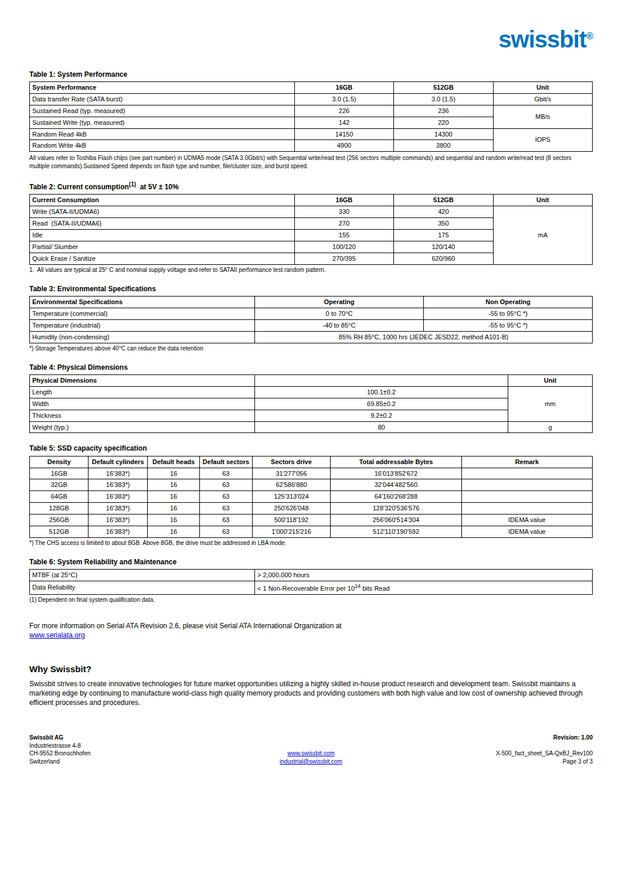swissbit®
Table 1: System Performance
| System Performance | 16GB | 512GB | Unit |
| --- | --- | --- | --- |
| Data transfer Rate (SATA burst) | 3.0 (1.5) | 3.0 (1.5) | Gbit/s |
| Sustained Read (typ. measured) | 226 | 236 | MB/s |
| Sustained Write (typ. measured) | 142 | 220 |
| Random Read 4kB | 14150 | 14300 | IOPS |
| Random Write 4kB | 4900 | 3800 |
All values refer to Toshiba Flash chips (see part number) in UDMA5 mode (SATA 3.0Gbit/s) with Sequential write/read test (256 sectors multiple commands) and sequential and random write/read test (8 sectors multiple commands).Sustained Speed depends on flash type and number, file/cluster size, and burst speed.
Table 2: Current consumption(1) at 5V ± 10%
| Current Consumption | 16GB | 512GB | Unit |
| --- | --- | --- | --- |
| Write (SATA-II/UDMA6) | 330 | 420 | mA |
| Read (SATA-II/UDMA6) | 270 | 350 |
| Idle | 155 | 175 |
| Partial/ Slumber | 100/120 | 120/140 |
| Quick Erase / Sanitize | 270/395 | 620/960 |
1. All values are typical at 25° C and nominal supply voltage and refer to SATAII performance test random pattern.
Table 3: Environmental Specifications
| Environmental Specifications | Operating | Non Operating |
| --- | --- | --- |
| Temperature (commercial) | 0 to 70°C | -55 to 95°C *) |
| Temperature (industrial) | -40 to 85°C | -55 to 95°C *) |
| Humidity (non-condensing) | 85% RH 85°C, 1000 hrs (JEDEC JESD22, method A101-B) |
*) Storage Temperatures above 40°C can reduce the data retention
Table 4: Physical Dimensions
| Physical Dimensions | | Unit |
| --- | --- | --- |
| Length | 100.1±0.2 | mm |
| Width | 69.85±0.2 |
| Thickness | 9.2±0.2 |
| Weight (typ.) | 80 | g |
Table 5: SSD capacity specification
| Density | Default cylinders | Default heads | Default sectors | Sectors drive | Total addressable Bytes | Remark |
| --- | --- | --- | --- | --- | --- | --- |
| 16GB | 16'383*) | 16 | 63 | 31'277'056 | 16'013'852'672 | |
| 32GB | 16'383*) | 16 | 63 | 62'586'880 | 32'044'482'560 | |
| 64GB | 16'383*) | 16 | 63 | 125'313'024 | 64'160'268'288 | |
| 128GB | 16'383*) | 16 | 63 | 250'626'048 | 128'320'536'576 | |
| 256GB | 16'383*) | 16 | 63 | 500'118'192 | 256'060'514'304 | IDEMA value |
| 512GB | 16'383*) | 16 | 63 | 1'000'215'216 | 512'110'190'592 | IDEMA value |
*) The CHS access is limited to about 8GB. Above 8GB, the drive must be addressed in LBA mode.
Table 6: System Reliability and Maintenance
| MTBF (at 25°C) | > 2,000,000 hours |
| Data Reliability | < 1 Non-Recoverable Error per 10 14 bits Read |
(1) Dependent on final system qualification data.
For more information on Serial ATA Revision 2.6, please visit Serial ATA International Organization at
www.serialata.org
Why Swissbit?
Swissbit strives to create innovative technologies for future market opportunities utilizing a highly skilled in-house product research and development team. Swissbit maintains a marketing edge by continuing to manufacture world-class high quality memory products and providing customers with both high value and low cost of ownership achieved through efficient processes and procedures.
| Swissbit AG | | Revision: 1.00 |
| Industriestrasse 4-8 | | |
| CH-9552 Bronschhofen | www.swissbit.com | X-500_fact_sheet_SA-QxBJ_Rev100 |
| Switzerland | industrial@swissbit.com | Page 3 of 3 |